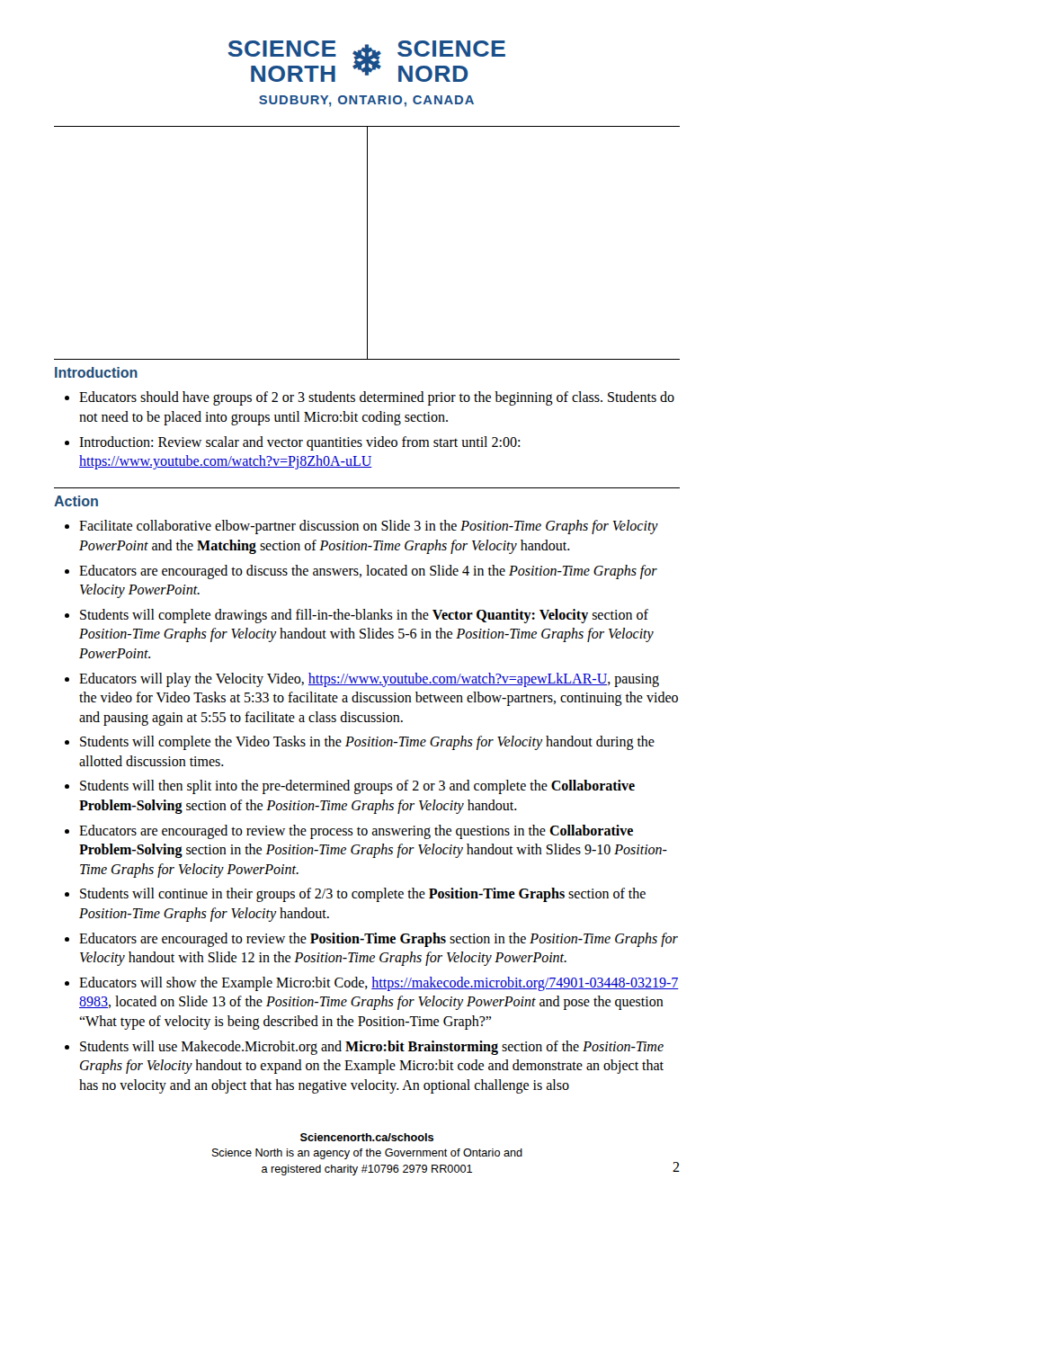SCIENCE
NORTH
❄
SCIENCE
NORD
SUDBURY, ONTARIO, CANADA
Introduction
Educators should have groups of 2 or 3 students determined prior to the beginning of class. Students do not need to be placed into groups until Micro:bit coding section.
Introduction: Review scalar and vector quantities video from start until 2:00:
https://www.youtube.com/watch?v=Pj8Zh0A-uLU
Action
Facilitate collaborative elbow-partner discussion on Slide 3 in the Position-Time Graphs for Velocity PowerPoint and the Matching section of Position-Time Graphs for Velocity handout.
Educators are encouraged to discuss the answers, located on Slide 4 in the Position-Time Graphs for Velocity PowerPoint.
Students will complete drawings and fill-in-the-blanks in the Vector Quantity: Velocity section of Position-Time Graphs for Velocity handout with Slides 5-6 in the Position-Time Graphs for Velocity PowerPoint.
Educators will play the Velocity Video, https://www.youtube.com/watch?v=apewLkLAR-U, pausing the video for Video Tasks at 5:33 to facilitate a discussion between elbow-partners, continuing the video and pausing again at 5:55 to facilitate a class discussion.
Students will complete the Video Tasks in the Position-Time Graphs for Velocity handout during the allotted discussion times.
Students will then split into the pre-determined groups of 2 or 3 and complete the Collaborative Problem-Solving section of the Position-Time Graphs for Velocity handout.
Educators are encouraged to review the process to answering the questions in the Collaborative Problem-Solving section in the Position-Time Graphs for Velocity handout with Slides 9-10 Position-Time Graphs for Velocity PowerPoint.
Students will continue in their groups of 2/3 to complete the Position-Time Graphs section of the Position-Time Graphs for Velocity handout.
Educators are encouraged to review the Position-Time Graphs section in the Position-Time Graphs for Velocity handout with Slide 12 in the Position-Time Graphs for Velocity PowerPoint.
Educators will show the Example Micro:bit Code, https://makecode.microbit.org/74901-03448-03219-78983, located on Slide 13 of the Position-Time Graphs for Velocity PowerPoint and pose the question “What type of velocity is being described in the Position-Time Graph?”
Students will use Makecode.Microbit.org and Micro:bit Brainstorming section of the Position-Time Graphs for Velocity handout to expand on the Example Micro:bit code and demonstrate an object that has no velocity and an object that has negative velocity. An optional challenge is also
Sciencenorth.ca/schools
Science North is an agency of the Government of Ontario and
a registered charity #10796 2979 RR0001
2